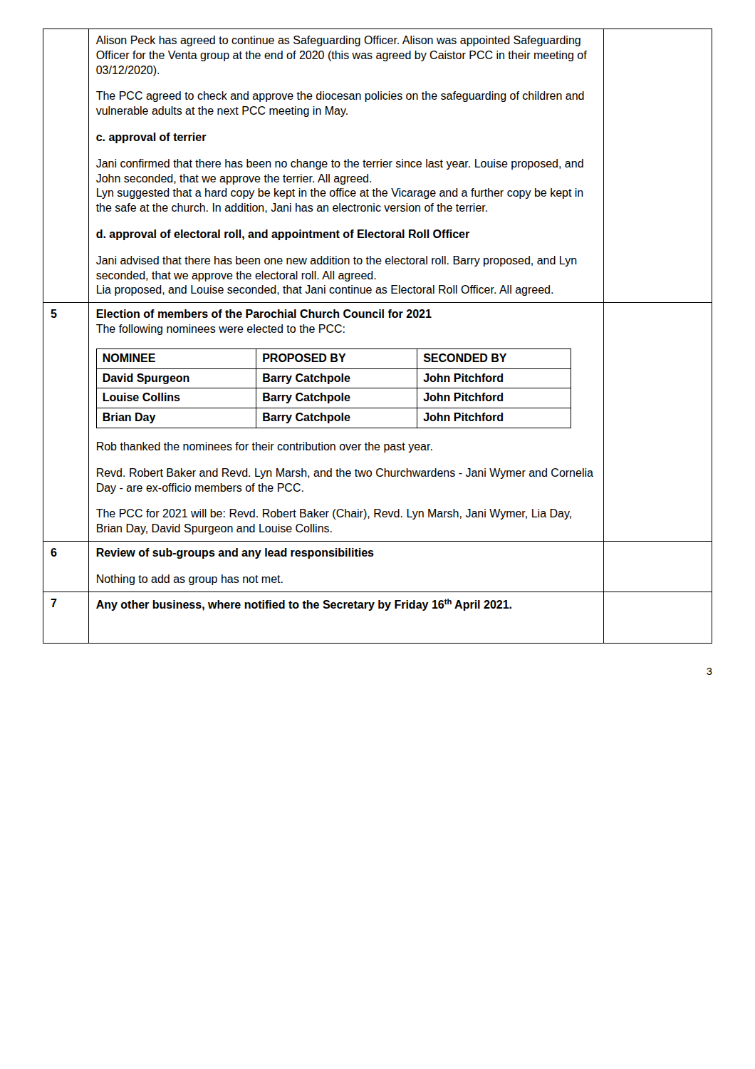| | Alison Peck has agreed to continue as Safeguarding Officer. Alison was appointed Safeguarding Officer for the Venta group at the end of 2020 (this was agreed by Caistor PCC in their meeting of 03/12/2020). The PCC agreed to check and approve the diocesan policies on the safeguarding of children and vulnerable adults at the next PCC meeting in May. c. approval of terrier Jani confirmed that there has been no change to the terrier since last year. Louise proposed, and John seconded, that we approve the terrier. All agreed. Lyn suggested that a hard copy be kept in the office at the Vicarage and a further copy be kept in the safe at the church. In addition, Jani has an electronic version of the terrier. d. approval of electoral roll, and appointment of Electoral Roll Officer Jani advised that there has been one new addition to the electoral roll. Barry proposed, and Lyn seconded, that we approve the electoral roll. All agreed. Lia proposed, and Louise seconded, that Jani continue as Electoral Roll Officer. All agreed. | |
| 5 | Election of members of the Parochial Church Council for 2021 The following nominees were elected to the PCC: / NOMINEE / PROPOSED BY / SECONDED BY / / David Spurgeon / Barry Catchpole / John Pitchford / / Louise Collins / Barry Catchpole / John Pitchford / / Brian Day / Barry Catchpole / John Pitchford / Rob thanked the nominees for their contribution over the past year. Revd. Robert Baker and Revd. Lyn Marsh, and the two Churchwardens - Jani Wymer and Cornelia Day - are ex-officio members of the PCC. The PCC for 2021 will be: Revd. Robert Baker (Chair), Revd. Lyn Marsh, Jani Wymer, Lia Day, Brian Day, David Spurgeon and Louise Collins. | |
| 6 | Review of sub-groups and any lead responsibilities Nothing to add as group has not met. | |
| 7 | Any other business, where notified to the Secretary by Friday 16 th April 2021. | |
3